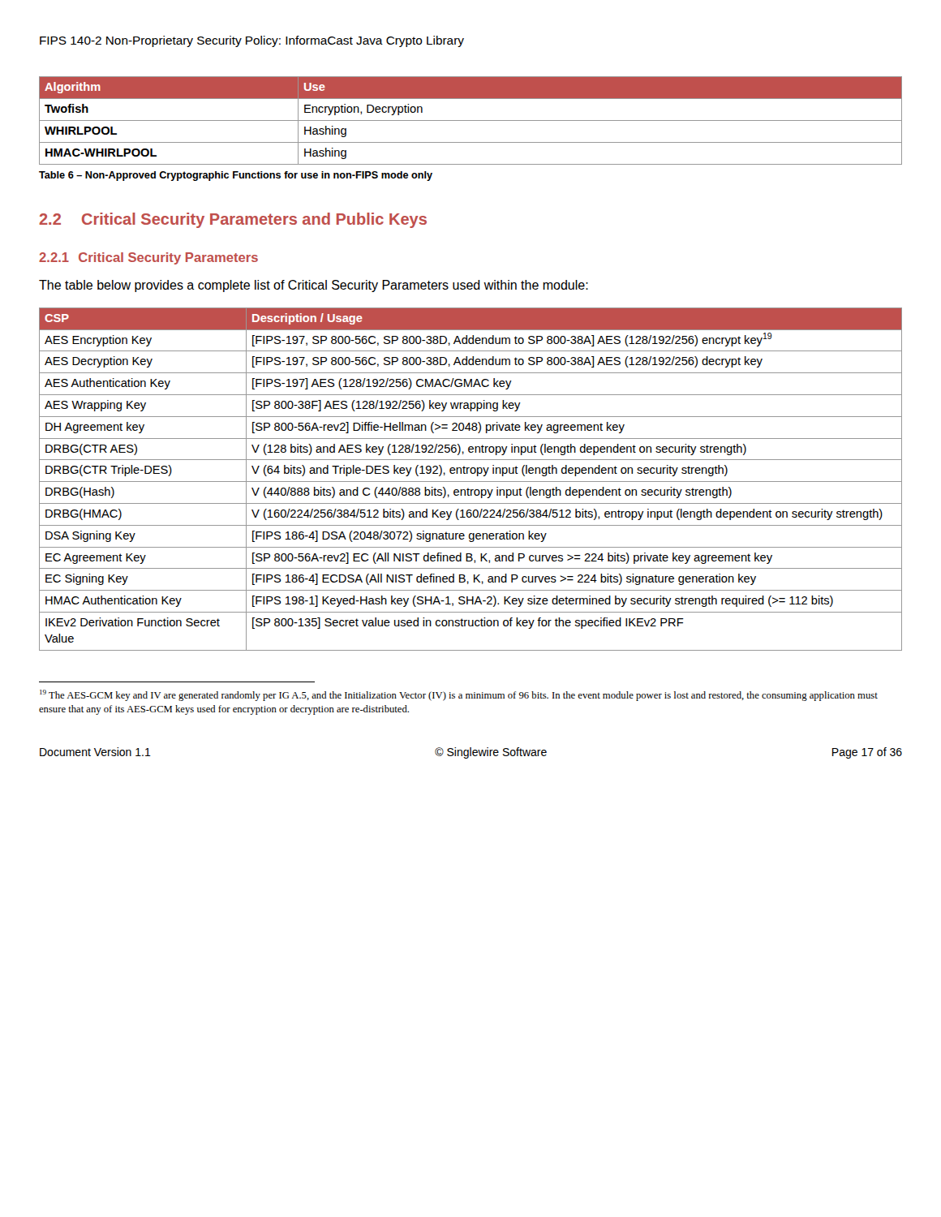FIPS 140-2 Non-Proprietary Security Policy: InformaCast Java Crypto Library
| Algorithm | Use |
| --- | --- |
| Twofish | Encryption, Decryption |
| WHIRLPOOL | Hashing |
| HMAC-WHIRLPOOL | Hashing |
Table 6 – Non-Approved Cryptographic Functions for use in non-FIPS mode only
2.2 Critical Security Parameters and Public Keys
2.2.1 Critical Security Parameters
The table below provides a complete list of Critical Security Parameters used within the module:
| CSP | Description / Usage |
| --- | --- |
| AES Encryption Key | [FIPS-197, SP 800-56C, SP 800-38D, Addendum to SP 800-38A] AES (128/192/256) encrypt key 19 |
| AES Decryption Key | [FIPS-197, SP 800-56C, SP 800-38D, Addendum to SP 800-38A] AES (128/192/256) decrypt key |
| AES Authentication Key | [FIPS-197] AES (128/192/256) CMAC/GMAC key |
| AES Wrapping Key | [SP 800-38F] AES (128/192/256) key wrapping key |
| DH Agreement key | [SP 800-56A-rev2] Diffie-Hellman (>= 2048) private key agreement key |
| DRBG(CTR AES) | V (128 bits) and AES key (128/192/256), entropy input (length dependent on security strength) |
| DRBG(CTR Triple-DES) | V (64 bits) and Triple-DES key (192), entropy input (length dependent on security strength) |
| DRBG(Hash) | V (440/888 bits) and C (440/888 bits), entropy input (length dependent on security strength) |
| DRBG(HMAC) | V (160/224/256/384/512 bits) and Key (160/224/256/384/512 bits), entropy input (length dependent on security strength) |
| DSA Signing Key | [FIPS 186-4] DSA (2048/3072) signature generation key |
| EC Agreement Key | [SP 800-56A-rev2] EC (All NIST defined B, K, and P curves >= 224 bits) private key agreement key |
| EC Signing Key | [FIPS 186-4] ECDSA (All NIST defined B, K, and P curves >= 224 bits) signature generation key |
| HMAC Authentication Key | [FIPS 198-1] Keyed-Hash key (SHA-1, SHA-2). Key size determined by security strength required (>= 112 bits) |
| IKEv2 Derivation Function Secret Value | [SP 800-135] Secret value used in construction of key for the specified IKEv2 PRF |
19 The AES-GCM key and IV are generated randomly per IG A.5, and the Initialization Vector (IV) is a minimum of 96 bits. In the event module power is lost and restored, the consuming application must ensure that any of its AES-GCM keys used for encryption or decryption are re-distributed.
Document Version 1.1 © Singlewire Software Page 17 of 36